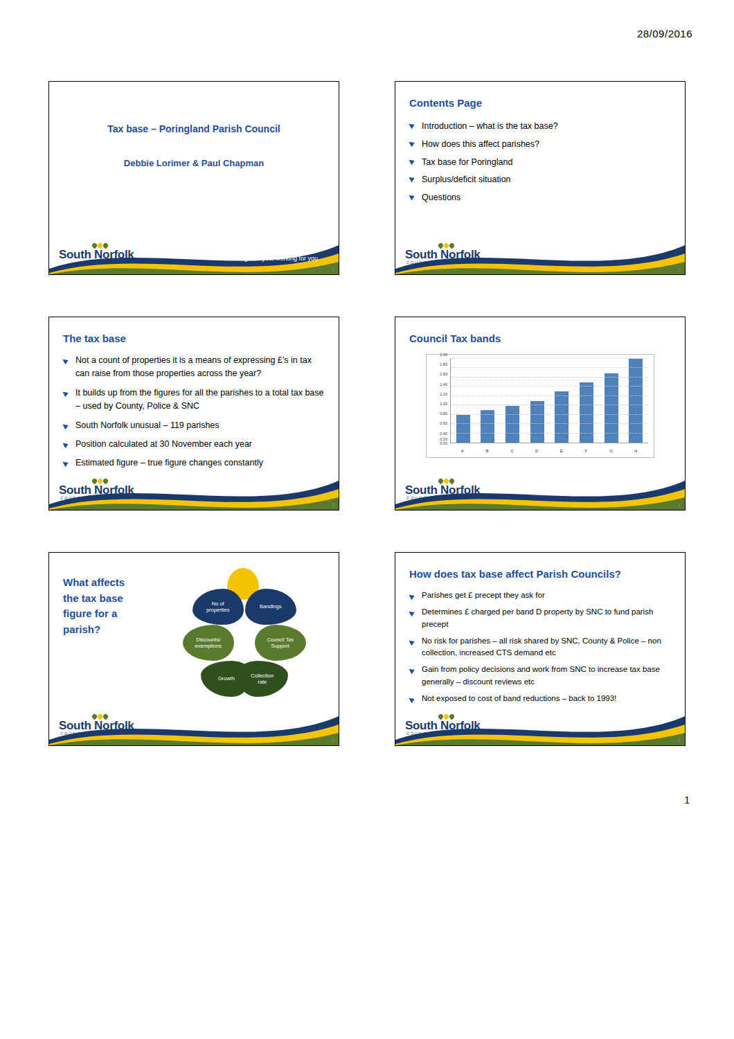28/09/2016
Tax base – Poringland Parish Council
Debbie Lorimer & Paul Chapman
South NorfolkCOUNCIL
Working with you, working for you
1
Contents Page
Introduction – what is the tax base?
How does this affect parishes?
Tax base for Poringland
Surplus/deficit situation
Questions
South NorfolkCOUNCIL
2
The tax base
Not a count of properties it is a means of expressing £’s in tax can raise from those properties across the year?
It builds up from the figures for all the parishes to a total tax base – used by County, Police & SNC
South Norfolk unusual – 119 parishes
Position calculated at 30 November each year
Estimated figure – true figure changes constantly
South NorfolkCOUNCIL
3
Council Tax bands
2.00
1.80
1.60
1.40
1.20
1.00
0.80
0.60
0.40
0.20
0.00
ABCD EFGH
South NorfolkCOUNCIL
4
What affects
the tax base
figure for a
parish?
No of
properties
Bandings
Discounts/
exemptions
Council Tax
Support
Growth
Collection
rate
South NorfolkCOUNCIL
5
How does tax base affect Parish Councils?
Parishes get £ precept they ask for
Determines £ charged per band D property by SNC to fund parish precept
No risk for parishes – all risk shared by SNC, County & Police – non collection, increased CTS demand etc
Gain from policy decisions and work from SNC to increase tax base generally – discount reviews etc
Not exposed to cost of band reductions – back to 1993!
South NorfolkCOUNCIL
6
1